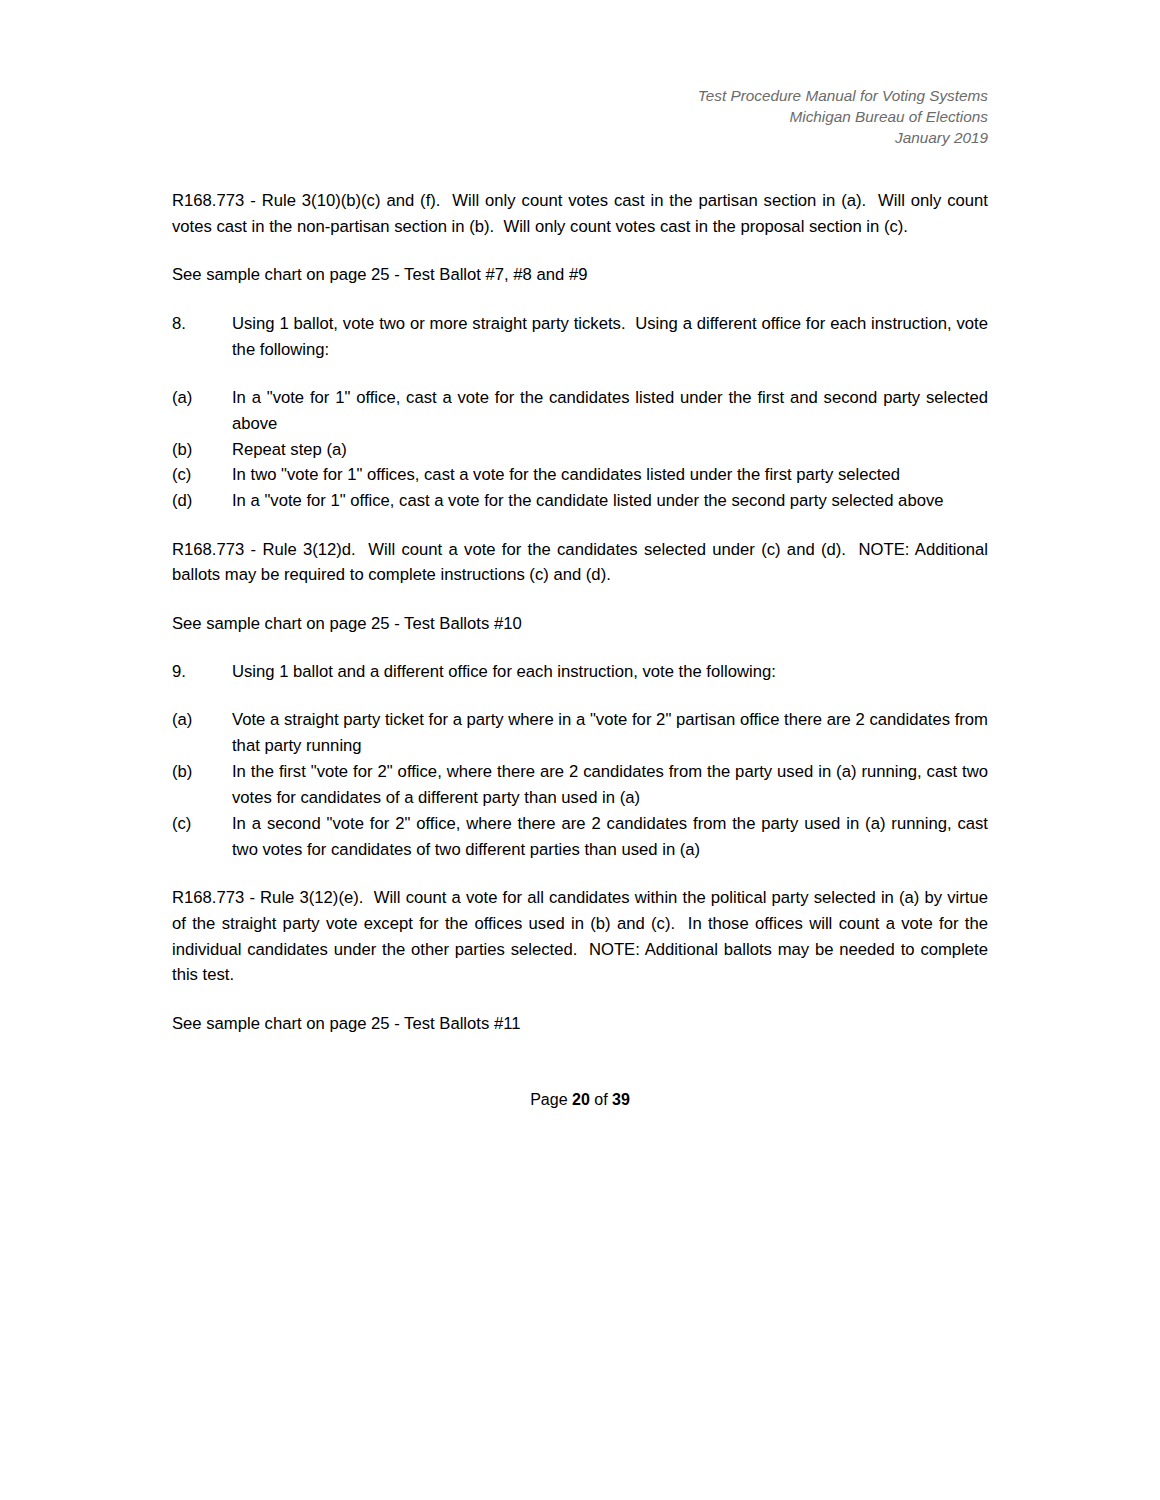Test Procedure Manual for Voting Systems
Michigan Bureau of Elections
January 2019
R168.773 - Rule 3(10)(b)(c) and (f). Will only count votes cast in the partisan section in (a). Will only count votes cast in the non-partisan section in (b). Will only count votes cast in the proposal section in (c).
See sample chart on page 25 - Test Ballot #7, #8 and #9
8.
Using 1 ballot, vote two or more straight party tickets. Using a different office for each instruction, vote the following:
(a)
In a "vote for 1" office, cast a vote for the candidates listed under the first and second party selected above
(b)
Repeat step (a)
(c)
In two "vote for 1" offices, cast a vote for the candidates listed under the first party selected
(d)
In a "vote for 1" office, cast a vote for the candidate listed under the second party selected above
R168.773 - Rule 3(12)d. Will count a vote for the candidates selected under (c) and (d). NOTE: Additional ballots may be required to complete instructions (c) and (d).
See sample chart on page 25 - Test Ballots #10
9.
Using 1 ballot and a different office for each instruction, vote the following:
(a)
Vote a straight party ticket for a party where in a "vote for 2" partisan office there are 2 candidates from that party running
(b)
In the first "vote for 2" office, where there are 2 candidates from the party used in (a) running, cast two votes for candidates of a different party than used in (a)
(c)
In a second "vote for 2" office, where there are 2 candidates from the party used in (a) running, cast two votes for candidates of two different parties than used in (a)
R168.773 - Rule 3(12)(e). Will count a vote for all candidates within the political party selected in (a) by virtue of the straight party vote except for the offices used in (b) and (c). In those offices will count a vote for the individual candidates under the other parties selected. NOTE: Additional ballots may be needed to complete this test.
See sample chart on page 25 - Test Ballots #11
Page 20 of 39